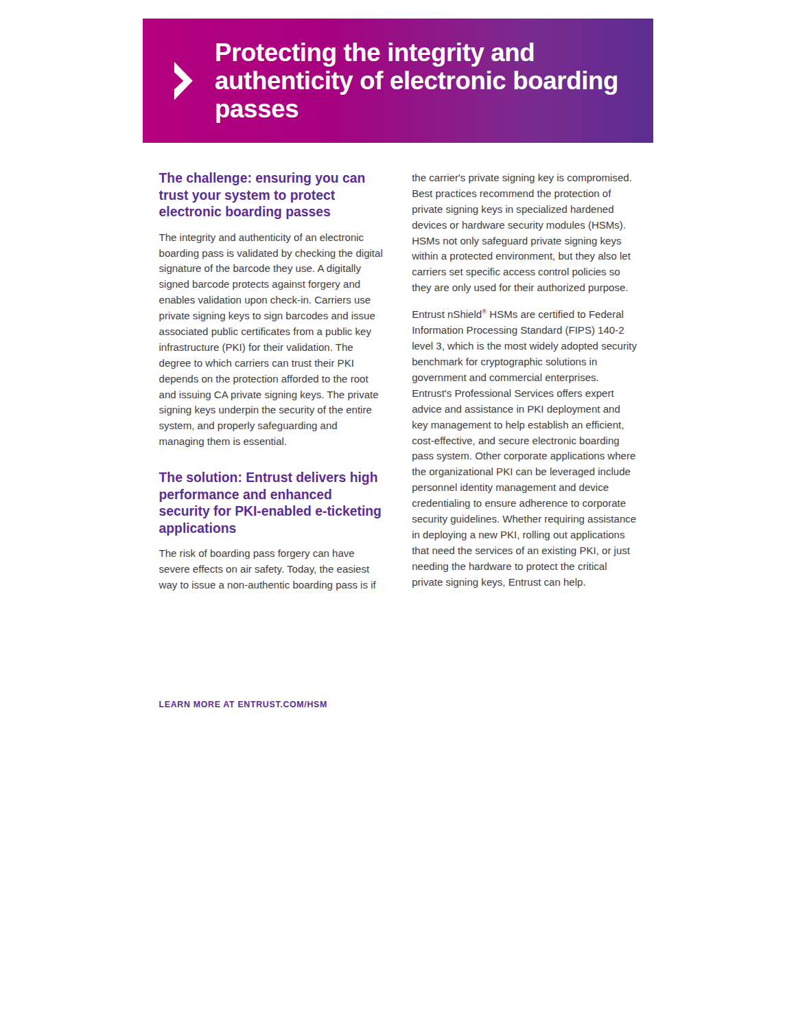Protecting the integrity and authenticity of electronic boarding passes
The challenge: ensuring you can trust your system to protect electronic boarding passes
The integrity and authenticity of an electronic boarding pass is validated by checking the digital signature of the barcode they use. A digitally signed barcode protects against forgery and enables validation upon check-in. Carriers use private signing keys to sign barcodes and issue associated public certificates from a public key infrastructure (PKI) for their validation. The degree to which carriers can trust their PKI depends on the protection afforded to the root and issuing CA private signing keys. The private signing keys underpin the security of the entire system, and properly safeguarding and managing them is essential.
The solution: Entrust delivers high performance and enhanced security for PKI-enabled e-ticketing applications
The risk of boarding pass forgery can have severe effects on air safety. Today, the easiest way to issue a non-authentic boarding pass is if the carrier's private signing key is compromised. Best practices recommend the protection of private signing keys in specialized hardened devices or hardware security modules (HSMs). HSMs not only safeguard private signing keys within a protected environment, but they also let carriers set specific access control policies so they are only used for their authorized purpose.
Entrust nShield® HSMs are certified to Federal Information Processing Standard (FIPS) 140-2 level 3, which is the most widely adopted security benchmark for cryptographic solutions in government and commercial enterprises. Entrust's Professional Services offers expert advice and assistance in PKI deployment and key management to help establish an efficient, cost-effective, and secure electronic boarding pass system. Other corporate applications where the organizational PKI can be leveraged include personnel identity management and device credentialing to ensure adherence to corporate security guidelines. Whether requiring assistance in deploying a new PKI, rolling out applications that need the services of an existing PKI, or just needing the hardware to protect the critical private signing keys, Entrust can help.
LEARN MORE AT ENTRUST.COM/HSM